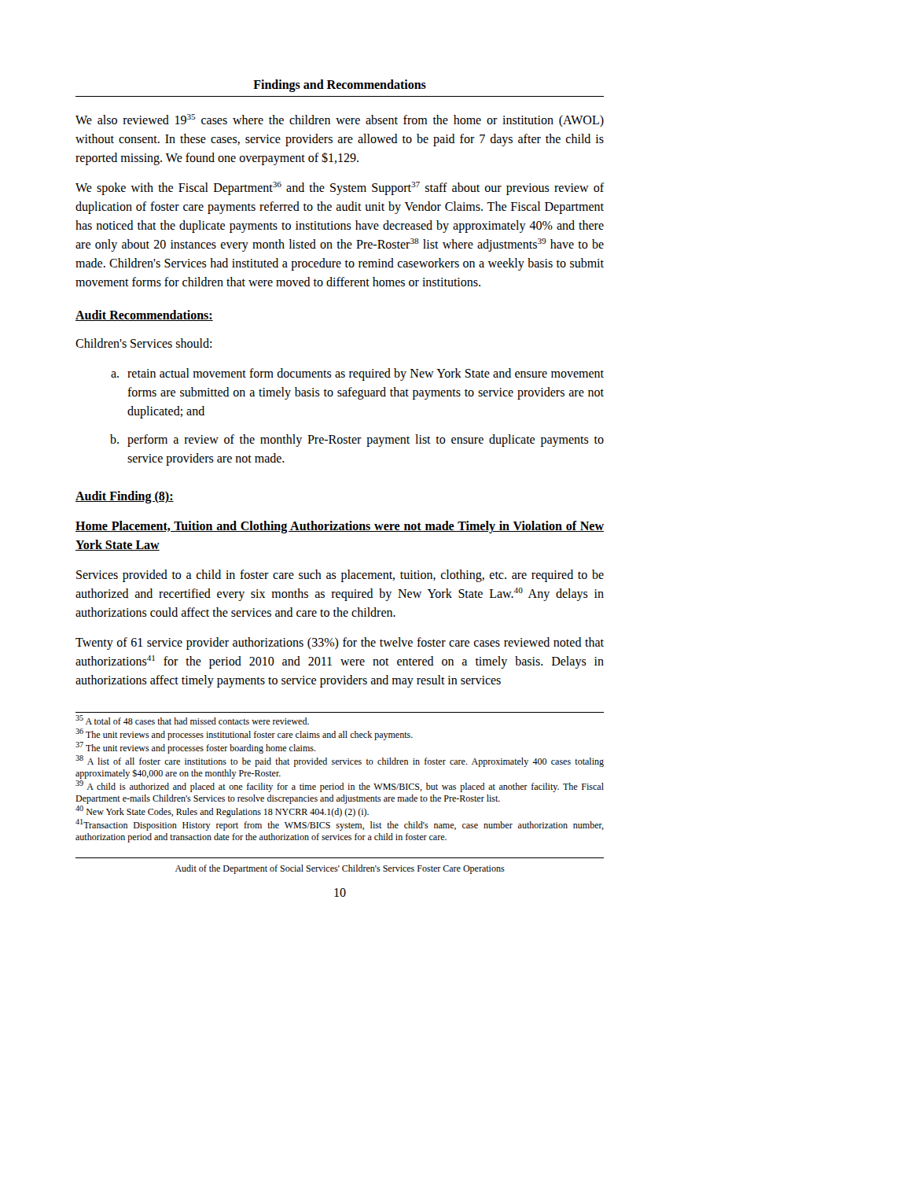Findings and Recommendations
We also reviewed 1935 cases where the children were absent from the home or institution (AWOL) without consent. In these cases, service providers are allowed to be paid for 7 days after the child is reported missing. We found one overpayment of $1,129.
We spoke with the Fiscal Department36 and the System Support37 staff about our previous review of duplication of foster care payments referred to the audit unit by Vendor Claims. The Fiscal Department has noticed that the duplicate payments to institutions have decreased by approximately 40% and there are only about 20 instances every month listed on the Pre-Roster38 list where adjustments39 have to be made. Children's Services had instituted a procedure to remind caseworkers on a weekly basis to submit movement forms for children that were moved to different homes or institutions.
Audit Recommendations:
Children's Services should:
retain actual movement form documents as required by New York State and ensure movement forms are submitted on a timely basis to safeguard that payments to service providers are not duplicated; and
perform a review of the monthly Pre-Roster payment list to ensure duplicate payments to service providers are not made.
Audit Finding (8):
Home Placement, Tuition and Clothing Authorizations were not made Timely in Violation of New York State Law
Services provided to a child in foster care such as placement, tuition, clothing, etc. are required to be authorized and recertified every six months as required by New York State Law.40 Any delays in authorizations could affect the services and care to the children.
Twenty of 61 service provider authorizations (33%) for the twelve foster care cases reviewed noted that authorizations41 for the period 2010 and 2011 were not entered on a timely basis. Delays in authorizations affect timely payments to service providers and may result in services
35 A total of 48 cases that had missed contacts were reviewed.
36 The unit reviews and processes institutional foster care claims and all check payments.
37 The unit reviews and processes foster boarding home claims.
38 A list of all foster care institutions to be paid that provided services to children in foster care. Approximately 400 cases totaling approximately $40,000 are on the monthly Pre-Roster.
39 A child is authorized and placed at one facility for a time period in the WMS/BICS, but was placed at another facility. The Fiscal Department e-mails Children's Services to resolve discrepancies and adjustments are made to the Pre-Roster list.
40 New York State Codes, Rules and Regulations 18 NYCRR 404.1(d) (2) (i).
41Transaction Disposition History report from the WMS/BICS system, list the child's name, case number authorization number, authorization period and transaction date for the authorization of services for a child in foster care.
Audit of the Department of Social Services' Children's Services Foster Care Operations
10